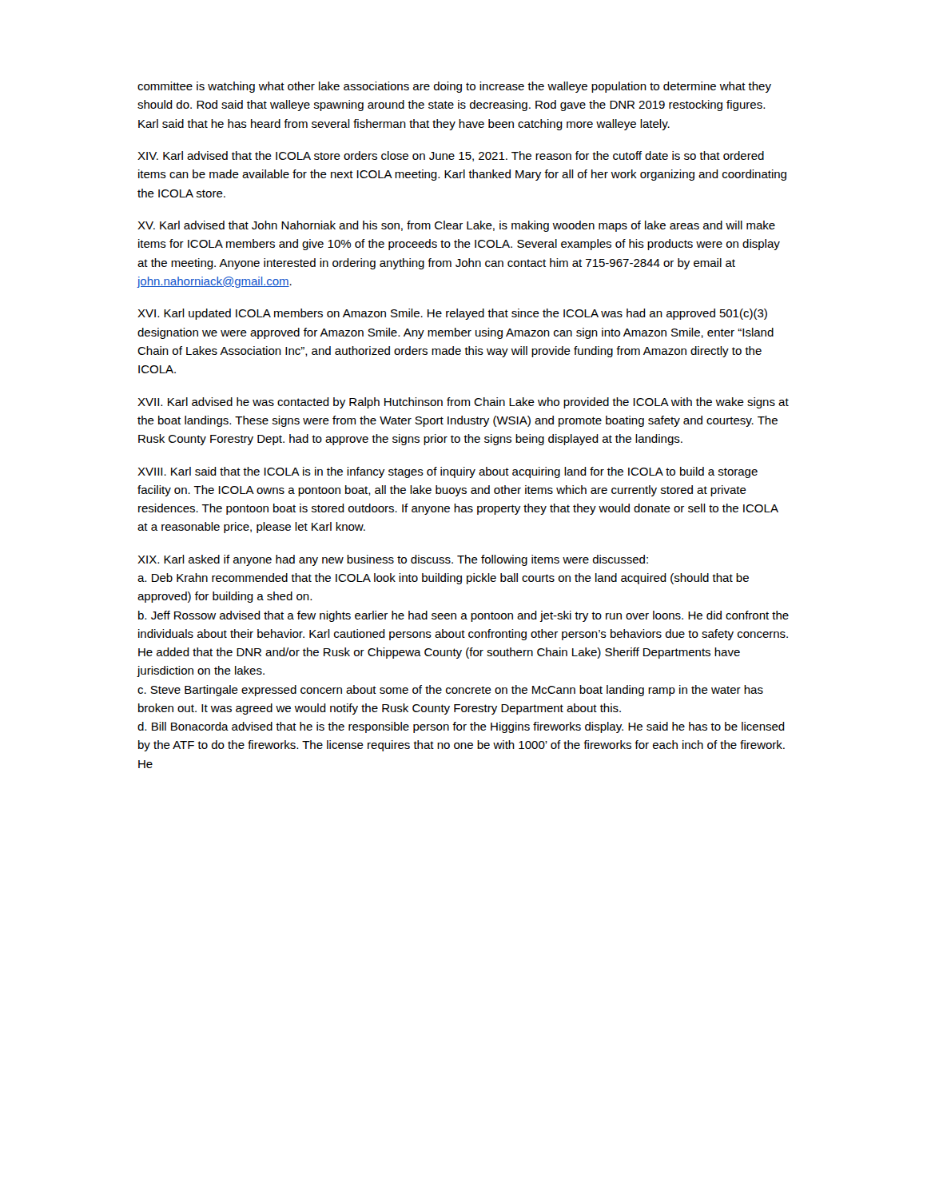committee is watching what other lake associations are doing to increase the walleye population to determine what they should do. Rod said that walleye spawning around the state is decreasing. Rod gave the DNR 2019 restocking figures. Karl said that he has heard from several fisherman that they have been catching more walleye lately.
XIV. Karl advised that the ICOLA store orders close on June 15, 2021. The reason for the cutoff date is so that ordered items can be made available for the next ICOLA meeting. Karl thanked Mary for all of her work organizing and coordinating the ICOLA store.
XV. Karl advised that John Nahorniak and his son, from Clear Lake, is making wooden maps of lake areas and will make items for ICOLA members and give 10% of the proceeds to the ICOLA. Several examples of his products were on display at the meeting. Anyone interested in ordering anything from John can contact him at 715-967-2844 or by email at john.nahorniack@gmail.com.
XVI. Karl updated ICOLA members on Amazon Smile. He relayed that since the ICOLA was had an approved 501(c)(3) designation we were approved for Amazon Smile. Any member using Amazon can sign into Amazon Smile, enter “Island Chain of Lakes Association Inc”, and authorized orders made this way will provide funding from Amazon directly to the ICOLA.
XVII. Karl advised he was contacted by Ralph Hutchinson from Chain Lake who provided the ICOLA with the wake signs at the boat landings. These signs were from the Water Sport Industry (WSIA) and promote boating safety and courtesy. The Rusk County Forestry Dept. had to approve the signs prior to the signs being displayed at the landings.
XVIII. Karl said that the ICOLA is in the infancy stages of inquiry about acquiring land for the ICOLA to build a storage facility on. The ICOLA owns a pontoon boat, all the lake buoys and other items which are currently stored at private residences. The pontoon boat is stored outdoors. If anyone has property they that they would donate or sell to the ICOLA at a reasonable price, please let Karl know.
XIX. Karl asked if anyone had any new business to discuss. The following items were discussed:
a. Deb Krahn recommended that the ICOLA look into building pickle ball courts on the land acquired (should that be approved) for building a shed on.
b. Jeff Rossow advised that a few nights earlier he had seen a pontoon and jet-ski try to run over loons. He did confront the individuals about their behavior. Karl cautioned persons about confronting other person’s behaviors due to safety concerns. He added that the DNR and/or the Rusk or Chippewa County (for southern Chain Lake) Sheriff Departments have jurisdiction on the lakes.
c. Steve Bartingale expressed concern about some of the concrete on the McCann boat landing ramp in the water has broken out. It was agreed we would notify the Rusk County Forestry Department about this.
d. Bill Bonacorda advised that he is the responsible person for the Higgins fireworks display. He said he has to be licensed by the ATF to do the fireworks. The license requires that no one be with 1000’ of the fireworks for each inch of the firework. He